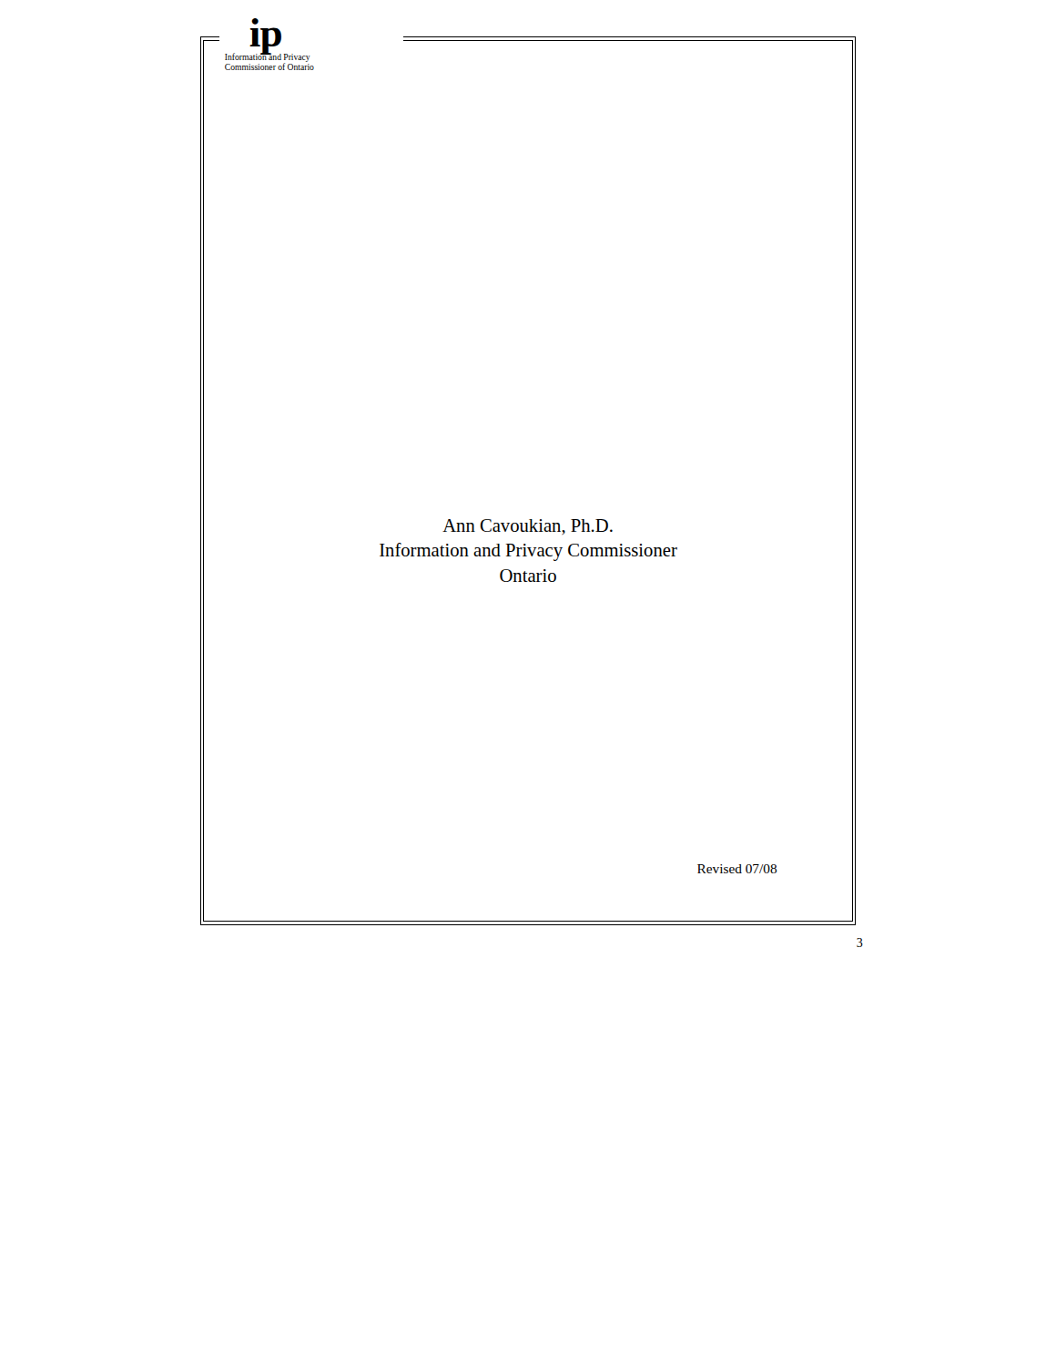ip
Information and Privacy
Commissioner of Ontario
Ann Cavoukian, Ph.D.
Information and Privacy Commissioner
Ontario
Revised 07/08
3